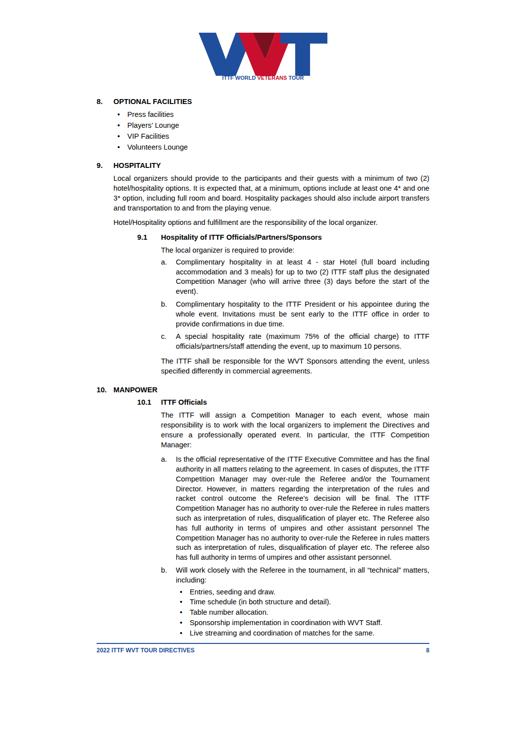ITTF WORLD VETERANS TOUR
8. Optional Facilities
Press facilities
Players’ Lounge
VIP Facilities
Volunteers Lounge
9. Hospitality
Local organizers should provide to the participants and their guests with a minimum of two (2) hotel/hospitality options. It is expected that, at a minimum, options include at least one 4* and one 3* option, including full room and board. Hospitality packages should also include airport transfers and transportation to and from the playing venue.
Hotel/Hospitality options and fulfillment are the responsibility of the local organizer.
9.1 Hospitality of ITTF Officials/Partners/Sponsors
The local organizer is required to provide:
Complimentary hospitality in at least 4 - star Hotel (full board including accommodation and 3 meals) for up to two (2) ITTF staff plus the designated Competition Manager (who will arrive three (3) days before the start of the event).
Complimentary hospitality to the ITTF President or his appointee during the whole event. Invitations must be sent early to the ITTF office in order to provide confirmations in due time.
A special hospitality rate (maximum 75% of the official charge) to ITTF officials/partners/staff attending the event, up to maximum 10 persons.
The ITTF shall be responsible for the WVT Sponsors attending the event, unless specified differently in commercial agreements.
10. Manpower
10.1 ITTF Officials
The ITTF will assign a Competition Manager to each event, whose main responsibility is to work with the local organizers to implement the Directives and ensure a professionally operated event. In particular, the ITTF Competition Manager:
Is the official representative of the ITTF Executive Committee and has the final authority in all matters relating to the agreement. In cases of disputes, the ITTF Competition Manager may over-rule the Referee and/or the Tournament Director. However, in matters regarding the interpretation of the rules and racket control outcome the Referee's decision will be final. The ITTF Competition Manager has no authority to over-rule the Referee in rules matters such as interpretation of rules, disqualification of player etc. The Referee also has full authority in terms of umpires and other assistant personnel The Competition Manager has no authority to over-rule the Referee in rules matters such as interpretation of rules, disqualification of player etc. The referee also has full authority in terms of umpires and other assistant personnel.
Will work closely with the Referee in the tournament, in all “technical” matters, including:
Entries, seeding and draw.
Time schedule (in both structure and detail).
Table number allocation.
Sponsorship implementation in coordination with WVT Staff.
Live streaming and coordination of matches for the same.
2022 ITTF WVT TOUR DIRECTIVES 8